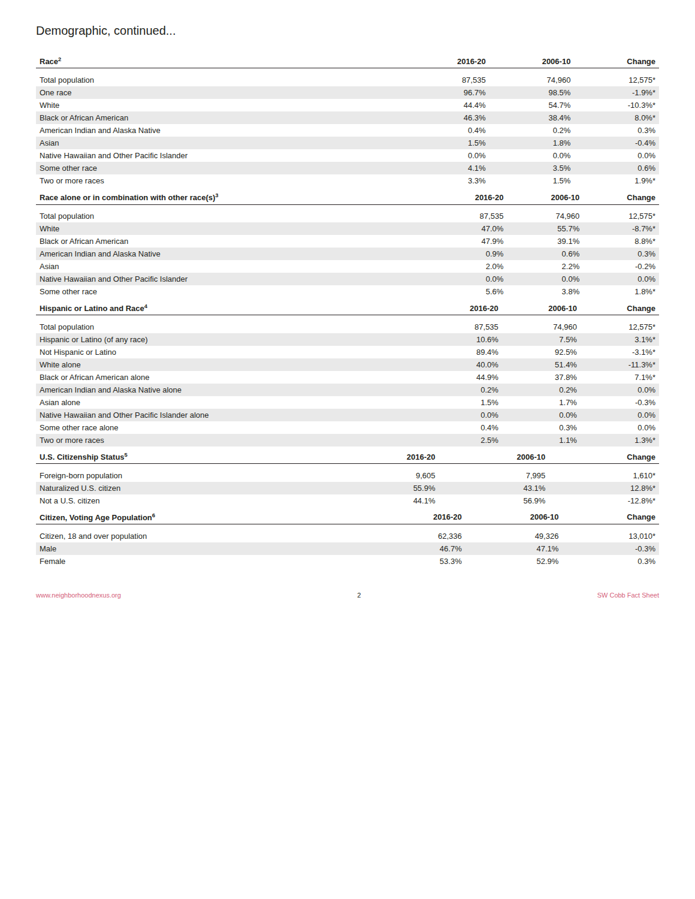Demographic, continued...
Race
| Race 2 | 2016-20 | 2006-10 | Change |
| --- | --- | --- | --- |
| Total population | 87,535 | 74,960 | 12,575* |
| One race | 96.7% | 98.5% | -1.9%* |
| White | 44.4% | 54.7% | -10.3%* |
| Black or African American | 46.3% | 38.4% | 8.0%* |
| American Indian and Alaska Native | 0.4% | 0.2% | 0.3% |
| Asian | 1.5% | 1.8% | -0.4% |
| Native Hawaiian and Other Pacific Islander | 0.0% | 0.0% | 0.0% |
| Some other race | 4.1% | 3.5% | 0.6% |
| Two or more races | 3.3% | 1.5% | 1.9%* |
| Race alone or in combination with other race(s) 3 | 2016-20 | 2006-10 | Change |
| --- | --- | --- | --- |
| Total population | 87,535 | 74,960 | 12,575* |
| White | 47.0% | 55.7% | -8.7%* |
| Black or African American | 47.9% | 39.1% | 8.8%* |
| American Indian and Alaska Native | 0.9% | 0.6% | 0.3% |
| Asian | 2.0% | 2.2% | -0.2% |
| Native Hawaiian and Other Pacific Islander | 0.0% | 0.0% | 0.0% |
| Some other race | 5.6% | 3.8% | 1.8%* |
| Hispanic or Latino and Race 4 | 2016-20 | 2006-10 | Change |
| --- | --- | --- | --- |
| Total population | 87,535 | 74,960 | 12,575* |
| Hispanic or Latino (of any race) | 10.6% | 7.5% | 3.1%* |
| Not Hispanic or Latino | 89.4% | 92.5% | -3.1%* |
| White alone | 40.0% | 51.4% | -11.3%* |
| Black or African American alone | 44.9% | 37.8% | 7.1%* |
| American Indian and Alaska Native alone | 0.2% | 0.2% | 0.0% |
| Asian alone | 1.5% | 1.7% | -0.3% |
| Native Hawaiian and Other Pacific Islander alone | 0.0% | 0.0% | 0.0% |
| Some other race alone | 0.4% | 0.3% | 0.0% |
| Two or more races | 2.5% | 1.1% | 1.3%* |
| U.S. Citizenship Status 5 | 2016-20 | 2006-10 | Change |
| --- | --- | --- | --- |
| Foreign-born population | 9,605 | 7,995 | 1,610* |
| Naturalized U.S. citizen | 55.9% | 43.1% | 12.8%* |
| Not a U.S. citizen | 44.1% | 56.9% | -12.8%* |
| Citizen, Voting Age Population 6 | 2016-20 | 2006-10 | Change |
| --- | --- | --- | --- |
| Citizen, 18 and over population | 62,336 | 49,326 | 13,010* |
| Male | 46.7% | 47.1% | -0.3% |
| Female | 53.3% | 52.9% | 0.3% |
www.neighborhoodnexus.org 2 SW Cobb Fact Sheet